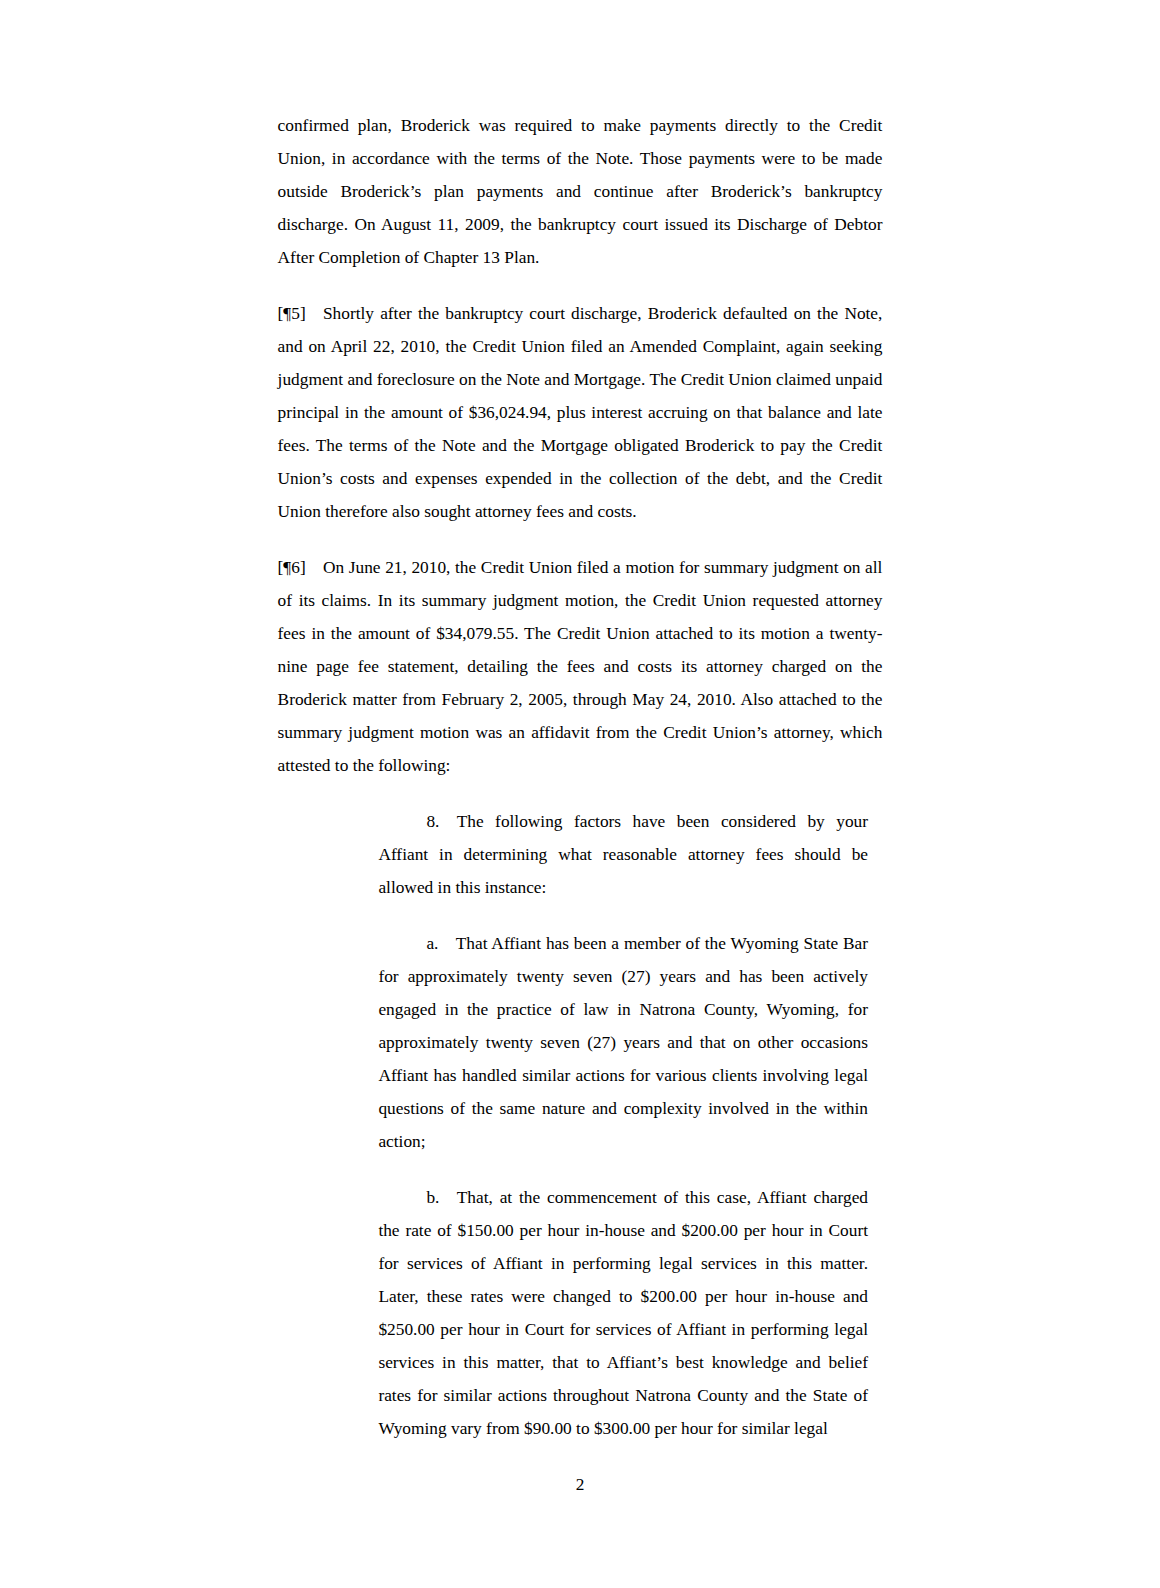confirmed plan, Broderick was required to make payments directly to the Credit Union, in accordance with the terms of the Note. Those payments were to be made outside Broderick’s plan payments and continue after Broderick’s bankruptcy discharge. On August 11, 2009, the bankruptcy court issued its Discharge of Debtor After Completion of Chapter 13 Plan.
[¶5] Shortly after the bankruptcy court discharge, Broderick defaulted on the Note, and on April 22, 2010, the Credit Union filed an Amended Complaint, again seeking judgment and foreclosure on the Note and Mortgage. The Credit Union claimed unpaid principal in the amount of $36,024.94, plus interest accruing on that balance and late fees. The terms of the Note and the Mortgage obligated Broderick to pay the Credit Union’s costs and expenses expended in the collection of the debt, and the Credit Union therefore also sought attorney fees and costs.
[¶6] On June 21, 2010, the Credit Union filed a motion for summary judgment on all of its claims. In its summary judgment motion, the Credit Union requested attorney fees in the amount of $34,079.55. The Credit Union attached to its motion a twenty-nine page fee statement, detailing the fees and costs its attorney charged on the Broderick matter from February 2, 2005, through May 24, 2010. Also attached to the summary judgment motion was an affidavit from the Credit Union’s attorney, which attested to the following:
8. The following factors have been considered by your Affiant in determining what reasonable attorney fees should be allowed in this instance:
a. That Affiant has been a member of the Wyoming State Bar for approximately twenty seven (27) years and has been actively engaged in the practice of law in Natrona County, Wyoming, for approximately twenty seven (27) years and that on other occasions Affiant has handled similar actions for various clients involving legal questions of the same nature and complexity involved in the within action;
b. That, at the commencement of this case, Affiant charged the rate of $150.00 per hour in-house and $200.00 per hour in Court for services of Affiant in performing legal services in this matter. Later, these rates were changed to $200.00 per hour in-house and $250.00 per hour in Court for services of Affiant in performing legal services in this matter, that to Affiant’s best knowledge and belief rates for similar actions throughout Natrona County and the State of Wyoming vary from $90.00 to $300.00 per hour for similar legal
2